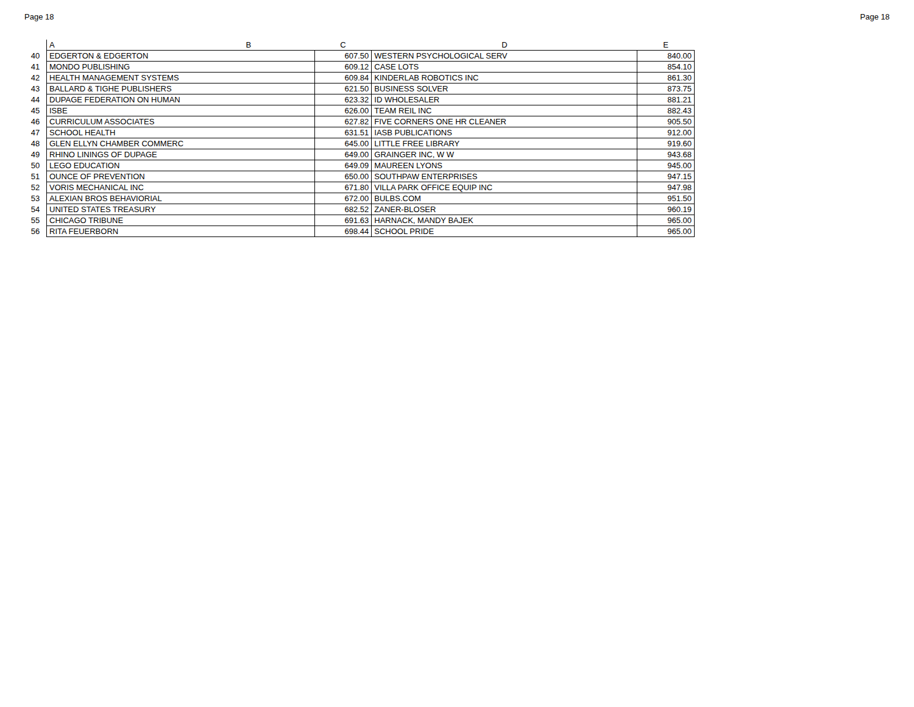Page 18 Page 18
| | A | B | C | D | E |
| --- | --- | --- | --- | --- | --- |
| 40 | EDGERTON & EDGERTON | 607.50 | WESTERN PSYCHOLOGICAL SERV | 840.00 |
| 41 | MONDO PUBLISHING | 609.12 | CASE LOTS | 854.10 |
| 42 | HEALTH MANAGEMENT SYSTEMS | 609.84 | KINDERLAB ROBOTICS INC | 861.30 |
| 43 | BALLARD & TIGHE PUBLISHERS | 621.50 | BUSINESS SOLVER | 873.75 |
| 44 | DUPAGE FEDERATION ON HUMAN | 623.32 | ID WHOLESALER | 881.21 |
| 45 | ISBE | 626.00 | TEAM REIL INC | 882.43 |
| 46 | CURRICULUM ASSOCIATES | 627.82 | FIVE CORNERS ONE HR CLEANER | 905.50 |
| 47 | SCHOOL HEALTH | 631.51 | IASB PUBLICATIONS | 912.00 |
| 48 | GLEN ELLYN CHAMBER COMMERC | 645.00 | LITTLE FREE LIBRARY | 919.60 |
| 49 | RHINO LININGS OF DUPAGE | 649.00 | GRAINGER INC, W W | 943.68 |
| 50 | LEGO EDUCATION | 649.09 | MAUREEN LYONS | 945.00 |
| 51 | OUNCE OF PREVENTION | 650.00 | SOUTHPAW ENTERPRISES | 947.15 |
| 52 | VORIS MECHANICAL INC | 671.80 | VILLA PARK OFFICE EQUIP INC | 947.98 |
| 53 | ALEXIAN BROS BEHAVIORIAL | 672.00 | BULBS.COM | 951.50 |
| 54 | UNITED STATES TREASURY | 682.52 | ZANER-BLOSER | 960.19 |
| 55 | CHICAGO TRIBUNE | 691.63 | HARNACK, MANDY BAJEK | 965.00 |
| 56 | RITA FEUERBORN | 698.44 | SCHOOL PRIDE | 965.00 |